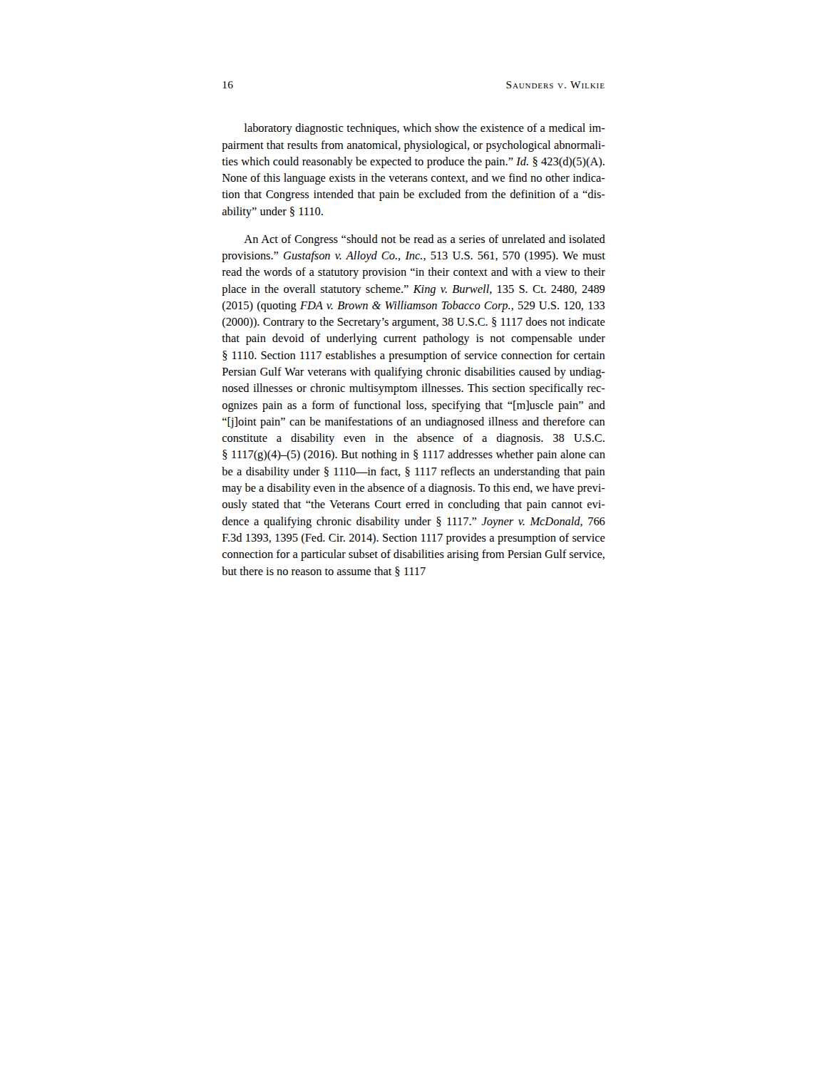16 Saunders v. Wilkie
laboratory diagnostic techniques, which show the existence of a medical impairment that results from anatomical, physiological, or psychological abnormalities which could reasonably be expected to produce the pain.” Id. § 423(d)(5)(A). None of this language exists in the veterans context, and we find no other indication that Congress intended that pain be excluded from the definition of a “disability” under § 1110.
An Act of Congress “should not be read as a series of unrelated and isolated provisions.” Gustafson v. Alloyd Co., Inc., 513 U.S. 561, 570 (1995). We must read the words of a statutory provision “in their context and with a view to their place in the overall statutory scheme.” King v. Burwell, 135 S. Ct. 2480, 2489 (2015) (quoting FDA v. Brown & Williamson Tobacco Corp., 529 U.S. 120, 133 (2000)). Contrary to the Secretary’s argument, 38 U.S.C. § 1117 does not indicate that pain devoid of underlying current pathology is not compensable under § 1110. Section 1117 establishes a presumption of service connection for certain Persian Gulf War veterans with qualifying chronic disabilities caused by undiagnosed illnesses or chronic multisymptom illnesses. This section specifically recognizes pain as a form of functional loss, specifying that “[m]uscle pain” and “[j]oint pain” can be manifestations of an undiagnosed illness and therefore can constitute a disability even in the absence of a diagnosis. 38 U.S.C. § 1117(g)(4)–(5) (2016). But nothing in § 1117 addresses whether pain alone can be a disability under § 1110—in fact, § 1117 reflects an understanding that pain may be a disability even in the absence of a diagnosis. To this end, we have previously stated that “the Veterans Court erred in concluding that pain cannot evidence a qualifying chronic disability under § 1117.” Joyner v. McDonald, 766 F.3d 1393, 1395 (Fed. Cir. 2014). Section 1117 provides a presumption of service connection for a particular subset of disabilities arising from Persian Gulf service, but there is no reason to assume that § 1117